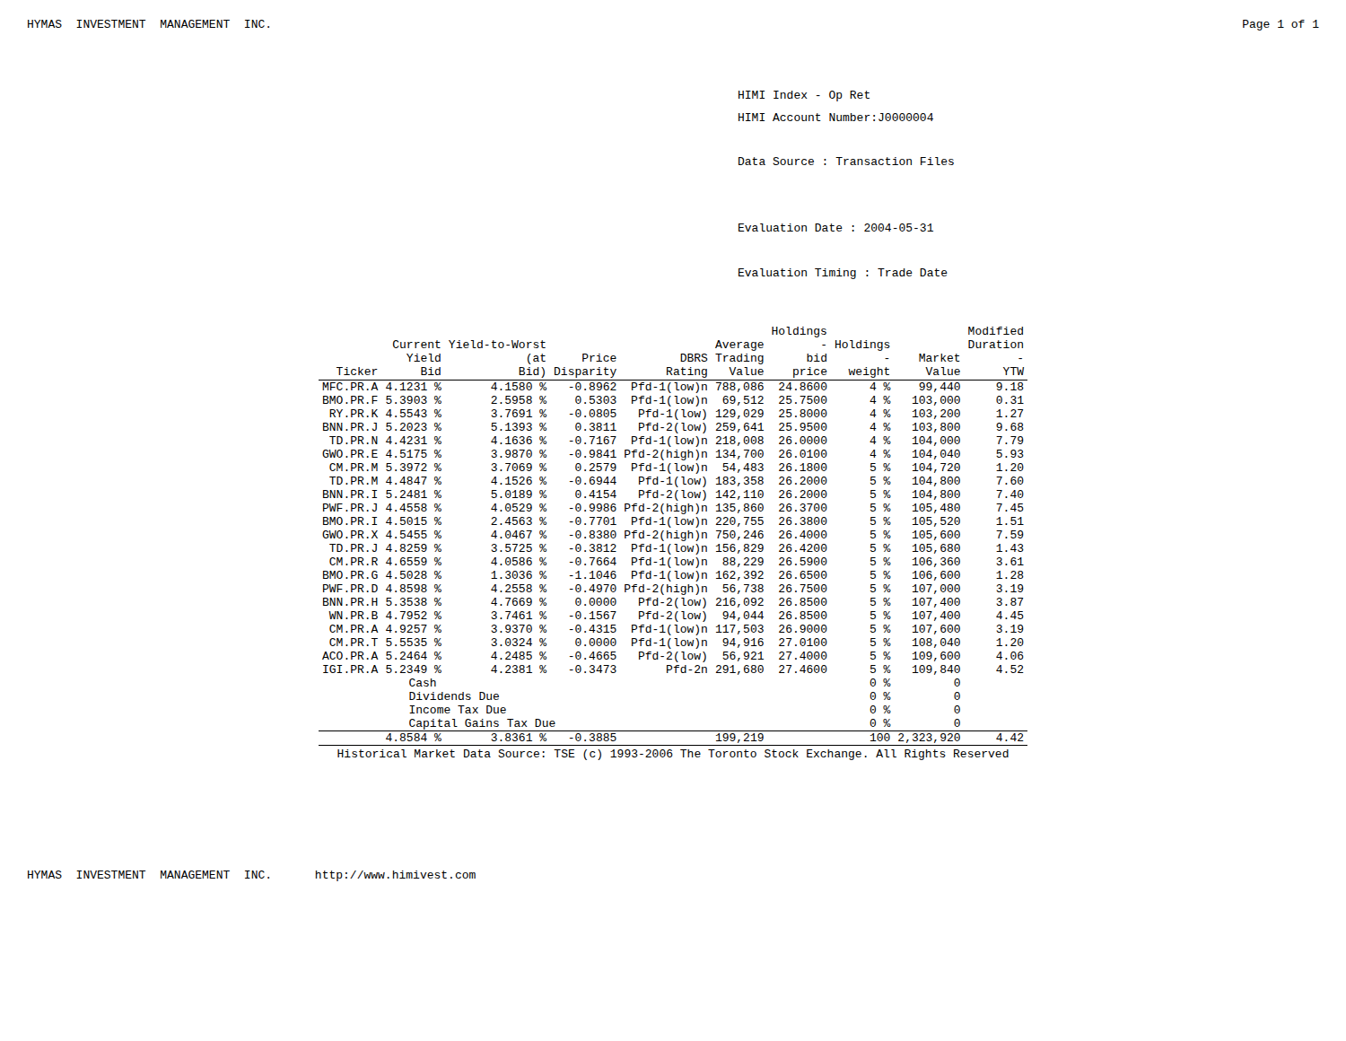HYMAS INVESTMENT MANAGEMENT INC.
Page 1 of 1
HIMI Index - Op Ret
HIMI Account Number:J0000004
Data Source : Transaction Files
Evaluation Date : 2004-05-31
Evaluation Timing : Trade Date
| Ticker | Current Yield Bid | Yield-to-Worst (at Bid) | Price Disparity | DBRS Rating | Average Trading Value | Holdings - bid price | Holdings - weight | Market Value | Modified Duration - YTW |
| --- | --- | --- | --- | --- | --- | --- | --- | --- | --- |
| MFC.PR.A | 4.1231 % | 4.1580 % | -0.8962 | Pfd-1(low)n | 788,086 | 24.8600 | 4 % | 99,440 | 9.18 |
| BMO.PR.F | 5.3903 % | 2.5958 % | 0.5303 | Pfd-1(low)n | 69,512 | 25.7500 | 4 % | 103,000 | 0.31 |
| RY.PR.K | 4.5543 % | 3.7691 % | -0.0805 | Pfd-1(low) | 129,029 | 25.8000 | 4 % | 103,200 | 1.27 |
| BNN.PR.J | 5.2023 % | 5.1393 % | 0.3811 | Pfd-2(low) | 259,641 | 25.9500 | 4 % | 103,800 | 9.68 |
| TD.PR.N | 4.4231 % | 4.1636 % | -0.7167 | Pfd-1(low)n | 218,008 | 26.0000 | 4 % | 104,000 | 7.79 |
| GWO.PR.E | 4.5175 % | 3.9870 % | -0.9841 | Pfd-2(high)n | 134,700 | 26.0100 | 4 % | 104,040 | 5.93 |
| CM.PR.M | 5.3972 % | 3.7069 % | 0.2579 | Pfd-1(low)n | 54,483 | 26.1800 | 5 % | 104,720 | 1.20 |
| TD.PR.M | 4.4847 % | 4.1526 % | -0.6944 | Pfd-1(low) | 183,358 | 26.2000 | 5 % | 104,800 | 7.60 |
| BNN.PR.I | 5.2481 % | 5.0189 % | 0.4154 | Pfd-2(low) | 142,110 | 26.2000 | 5 % | 104,800 | 7.40 |
| PWF.PR.J | 4.4558 % | 4.0529 % | -0.9986 | Pfd-2(high)n | 135,860 | 26.3700 | 5 % | 105,480 | 7.45 |
| BMO.PR.I | 4.5015 % | 2.4563 % | -0.7701 | Pfd-1(low)n | 220,755 | 26.3800 | 5 % | 105,520 | 1.51 |
| GWO.PR.X | 4.5455 % | 4.0467 % | -0.8380 | Pfd-2(high)n | 750,246 | 26.4000 | 5 % | 105,600 | 7.59 |
| TD.PR.J | 4.8259 % | 3.5725 % | -0.3812 | Pfd-1(low)n | 156,829 | 26.4200 | 5 % | 105,680 | 1.43 |
| CM.PR.R | 4.6559 % | 4.0586 % | -0.7664 | Pfd-1(low)n | 88,229 | 26.5900 | 5 % | 106,360 | 3.61 |
| BMO.PR.G | 4.5028 % | 1.3036 % | -1.1046 | Pfd-1(low)n | 162,392 | 26.6500 | 5 % | 106,600 | 1.28 |
| PWF.PR.D | 4.8598 % | 4.2558 % | -0.4970 | Pfd-2(high)n | 56,738 | 26.7500 | 5 % | 107,000 | 3.19 |
| BNN.PR.H | 5.3538 % | 4.7669 % | 0.0000 | Pfd-2(low) | 216,092 | 26.8500 | 5 % | 107,400 | 3.87 |
| WN.PR.B | 4.7952 % | 3.7461 % | -0.1567 | Pfd-2(low) | 94,044 | 26.8500 | 5 % | 107,400 | 4.45 |
| CM.PR.A | 4.9257 % | 3.9370 % | -0.4315 | Pfd-1(low)n | 117,503 | 26.9000 | 5 % | 107,600 | 3.19 |
| CM.PR.T | 5.5535 % | 3.0324 % | 0.0000 | Pfd-1(low)n | 94,916 | 27.0100 | 5 % | 108,040 | 1.20 |
| ACO.PR.A | 5.2464 % | 4.2485 % | -0.4665 | Pfd-2(low) | 56,921 | 27.4000 | 5 % | 109,600 | 4.06 |
| IGI.PR.A | 5.2349 % | 4.2381 % | -0.3473 | Pfd-2n | 291,680 | 27.4600 | 5 % | 109,840 | 4.52 |
| | Cash | | | | 0 % | 0 | |
| | Dividends Due | | | | 0 % | 0 | |
| | Income Tax Due | | | | 0 % | 0 | |
| | Capital Gains Tax Due | | | | 0 % | 0 | |
| | 4.8584 % | 3.8361 % | -0.3885 | | 199,219 | | 100 | 2,323,920 | 4.42 |
Historical Market Data Source: TSE (c) 1993-2006 The Toronto Stock Exchange. All Rights Reserved
HYMAS INVESTMENT MANAGEMENT INC. http://www.himivest.com